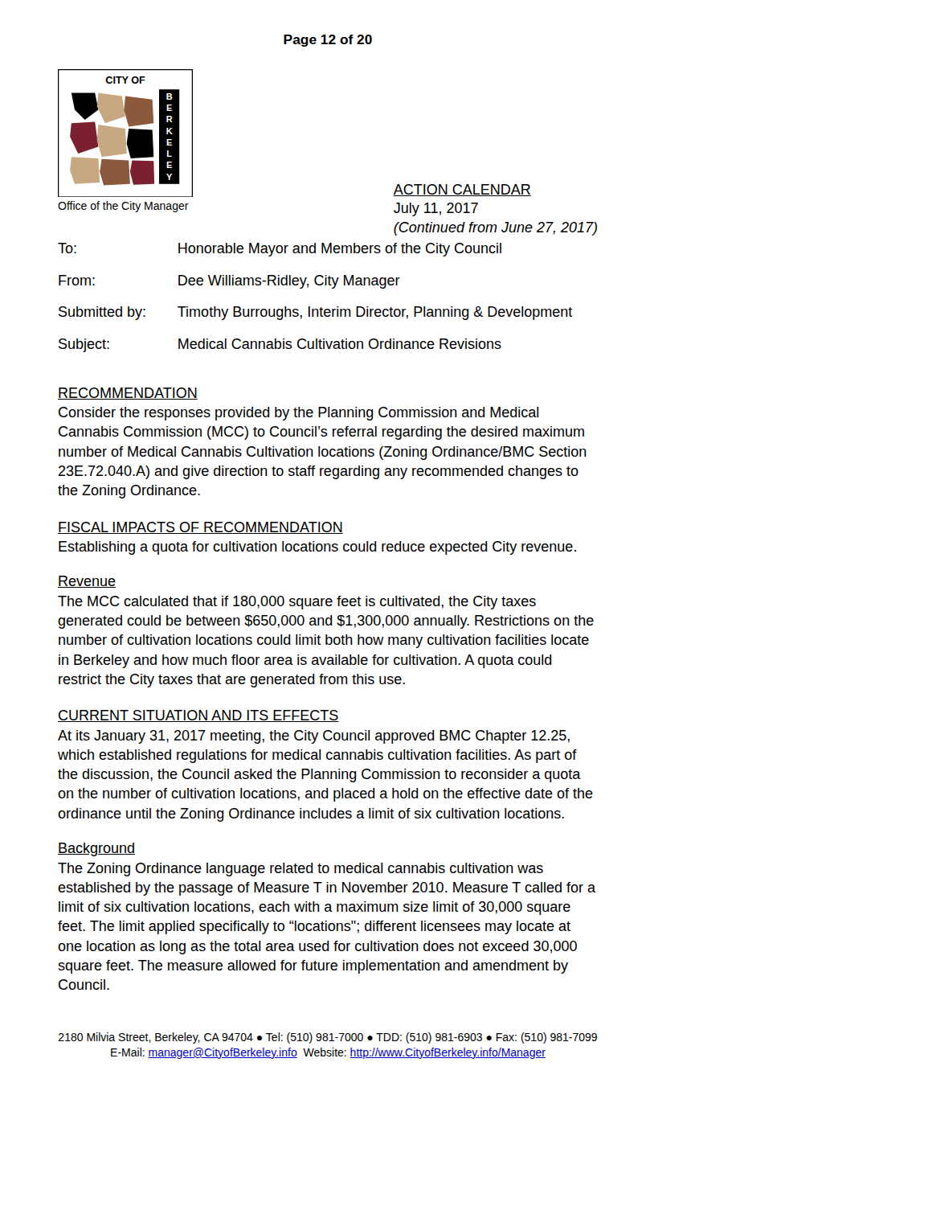Page 12 of 20
CITY OF B E R K E L E Y
Office of the City Manager
ACTION CALENDAR
July 11, 2017
(Continued from June 27, 2017)
| To: | Honorable Mayor and Members of the City Council |
| From: | Dee Williams-Ridley, City Manager |
| Submitted by: | Timothy Burroughs, Interim Director, Planning & Development |
| Subject: | Medical Cannabis Cultivation Ordinance Revisions |
RECOMMENDATION
Consider the responses provided by the Planning Commission and Medical Cannabis Commission (MCC) to Council’s referral regarding the desired maximum number of Medical Cannabis Cultivation locations (Zoning Ordinance/BMC Section 23E.72.040.A) and give direction to staff regarding any recommended changes to the Zoning Ordinance.
FISCAL IMPACTS OF RECOMMENDATION
Establishing a quota for cultivation locations could reduce expected City revenue.
Revenue
The MCC calculated that if 180,000 square feet is cultivated, the City taxes generated could be between $650,000 and $1,300,000 annually. Restrictions on the number of cultivation locations could limit both how many cultivation facilities locate in Berkeley and how much floor area is available for cultivation. A quota could restrict the City taxes that are generated from this use.
CURRENT SITUATION AND ITS EFFECTS
At its January 31, 2017 meeting, the City Council approved BMC Chapter 12.25, which established regulations for medical cannabis cultivation facilities. As part of the discussion, the Council asked the Planning Commission to reconsider a quota on the number of cultivation locations, and placed a hold on the effective date of the ordinance until the Zoning Ordinance includes a limit of six cultivation locations.
Background
The Zoning Ordinance language related to medical cannabis cultivation was established by the passage of Measure T in November 2010. Measure T called for a limit of six cultivation locations, each with a maximum size limit of 30,000 square feet. The limit applied specifically to “locations"; different licensees may locate at one location as long as the total area used for cultivation does not exceed 30,000 square feet. The measure allowed for future implementation and amendment by Council.
2180 Milvia Street, Berkeley, CA 94704 ● Tel: (510) 981-7000 ● TDD: (510) 981-6903 ● Fax: (510) 981-7099
E-Mail: manager@CityofBerkeley.info Website: http://www.CityofBerkeley.info/Manager